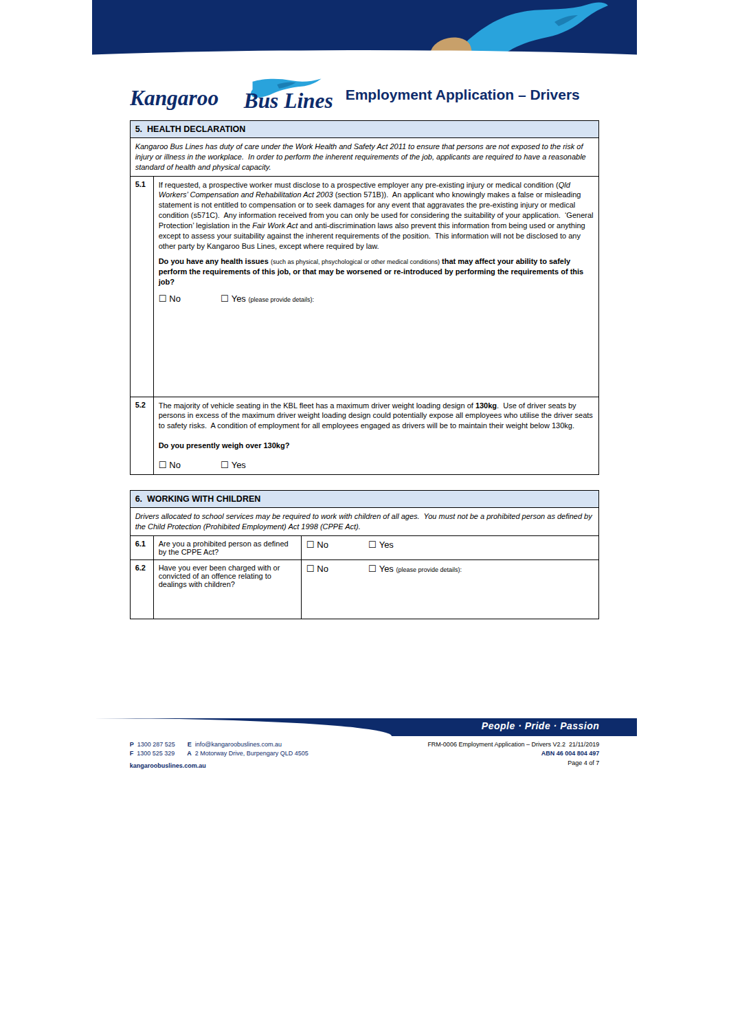Kangaroo Bus Lines
Employment Application – Drivers
| 5. HEALTH DECLARATION |
| Kangaroo Bus Lines has duty of care under the Work Health and Safety Act 2011 to ensure that persons are not exposed to the risk of injury or illness in the workplace. In order to perform the inherent requirements of the job, applicants are required to have a reasonable standard of health and physical capacity. |
| 5.1 | If requested, a prospective worker must disclose to a prospective employer any pre-existing injury or medical condition ( Qld Workers’ Compensation and Rehabilitation Act 2003 (section 571B)). An applicant who knowingly makes a false or misleading statement is not entitled to compensation or to seek damages for any event that aggravates the pre-existing injury or medical condition (s571C). Any information received from you can only be used for considering the suitability of your application. ‘General Protection’ legislation in the Fair Work Act and anti-discrimination laws also prevent this information from being used or anything except to assess your suitability against the inherent requirements of the position. This information will not be disclosed to any other party by Kangaroo Bus Lines, except where required by law. Do you have any health issues (such as physical, phsychological or other medical conditions) that may affect your ability to safely perform the requirements of this job, or that may be worsened or re-introduced by performing the requirements of this job? ☐ No ☐ Yes (please provide details): |
| 5.2 | The majority of vehicle seating in the KBL fleet has a maximum driver weight loading design of 130kg . Use of driver seats by persons in excess of the maximum driver weight loading design could potentially expose all employees who utilise the driver seats to safety risks. A condition of employment for all employees engaged as drivers will be to maintain their weight below 130kg. Do you presently weigh over 130kg? ☐ No ☐ Yes |
| 6. WORKING WITH CHILDREN |
| Drivers allocated to school services may be required to work with children of all ages. You must not be a prohibited person as defined by the Child Protection (Prohibited Employment) Act 1998 (CPPE Act). |
| 6.1 | Are you a prohibited person as defined by the CPPE Act? | ☐ No ☐ Yes |
| 6.2 | Have you ever been charged with or convicted of an offence relating to dealings with children? | ☐ No ☐ Yes (please provide details): |
People · Pride · Passion
P 1300 287 525 E info@kangaroobuslines.com.au
F 1300 525 329 A 2 Motorway Drive, Burpengary QLD 4505
kangaroobuslines.com.au
FRM-0006 Employment Application – Drivers V2.2 21/11/2019
ABN 46 004 804 497
Page 4 of 7